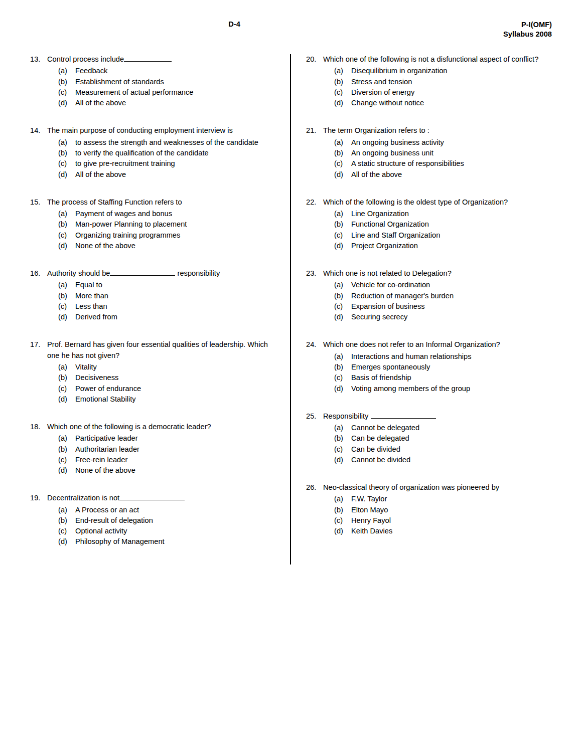D-4
P-I(OMF)
Syllabus 2008
13. Control process include
(a) Feedback
(b) Establishment of standards
(c) Measurement of actual performance
(d) All of the above
14. The main purpose of conducting employment interview is
(a) to assess the strength and weaknesses of the candidate
(b) to verify the qualification of the candidate
(c) to give pre-recruitment training
(d) All of the above
15. The process of Staffing Function refers to
(a) Payment of wages and bonus
(b) Man-power Planning to placement
(c) Organizing training programmes
(d) None of the above
16. Authority should be responsibility
(a) Equal to
(b) More than
(c) Less than
(d) Derived from
17. Prof. Bernard has given four essential qualities of leadership. Which one he has not given?
(a) Vitality
(b) Decisiveness
(c) Power of endurance
(d) Emotional Stability
18. Which one of the following is a democratic leader?
(a) Participative leader
(b) Authoritarian leader
(c) Free-rein leader
(d) None of the above
19. Decentralization is not
(a) A Process or an act
(b) End-result of delegation
(c) Optional activity
(d) Philosophy of Management
20. Which one of the following is not a disfunctional aspect of conflict?
(a) Disequilibrium in organization
(b) Stress and tension
(c) Diversion of energy
(d) Change without notice
21. The term Organization refers to :
(a) An ongoing business activity
(b) An ongoing business unit
(c) A static structure of responsibilities
(d) All of the above
22. Which of the following is the oldest type of Organization?
(a) Line Organization
(b) Functional Organization
(c) Line and Staff Organization
(d) Project Organization
23. Which one is not related to Delegation?
(a) Vehicle for co-ordination
(b) Reduction of manager's burden
(c) Expansion of business
(d) Securing secrecy
24. Which one does not refer to an Informal Organization?
(a) Interactions and human relationships
(b) Emerges spontaneously
(c) Basis of friendship
(d) Voting among members of the group
25. Responsibility
(a) Cannot be delegated
(b) Can be delegated
(c) Can be divided
(d) Cannot be divided
26. Neo-classical theory of organization was pioneered by
(a) F.W. Taylor
(b) Elton Mayo
(c) Henry Fayol
(d) Keith Davies